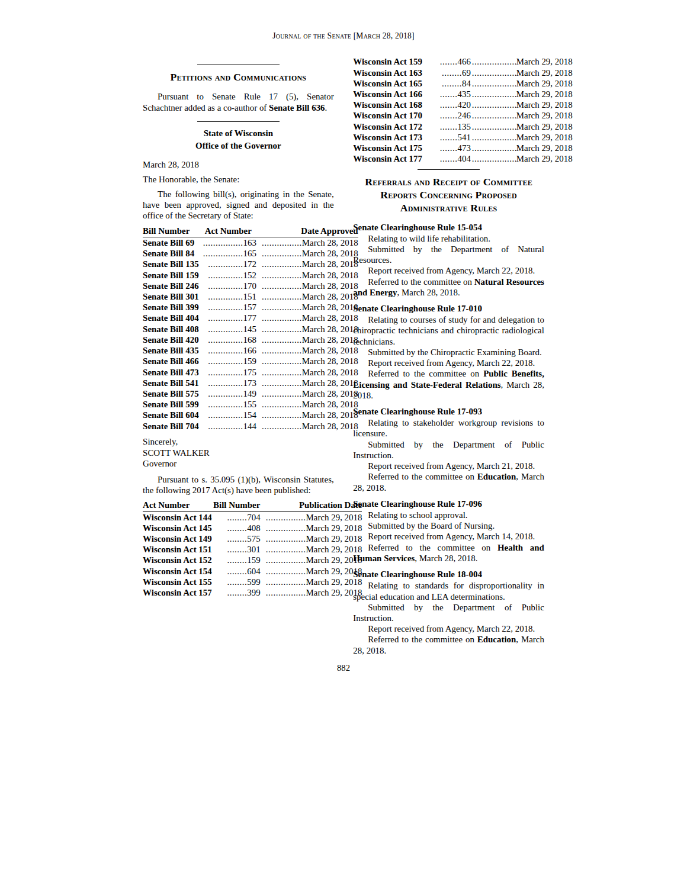Journal of the Senate [March 28, 2018]
Petitions and Communications
Pursuant to Senate Rule 17 (5), Senator Schachtner added as a co-author of Senate Bill 636.
State of Wisconsin
Office of the Governor
March 28, 2018
The Honorable, the Senate:
The following bill(s), originating in the Senate, have been approved, signed and deposited in the office of the Secretary of State:
| Bill Number | Act Number | Date Approved |
| --- | --- | --- |
| Senate Bill 69 | ................ 163 | ................ March 28, 2018 |
| Senate Bill 84 | ................ 165 | ................ March 28, 2018 |
| Senate Bill 135 | .............. 172 | ................ March 28, 2018 |
| Senate Bill 159 | .............. 152 | ................ March 28, 2018 |
| Senate Bill 246 | .............. 170 | ................ March 28, 2018 |
| Senate Bill 301 | .............. 151 | ................ March 28, 2018 |
| Senate Bill 399 | .............. 157 | ................ March 28, 2018 |
| Senate Bill 404 | .............. 177 | ................ March 28, 2018 |
| Senate Bill 408 | .............. 145 | ................ March 28, 2018 |
| Senate Bill 420 | .............. 168 | ................ March 28, 2018 |
| Senate Bill 435 | .............. 166 | ................ March 28, 2018 |
| Senate Bill 466 | .............. 159 | ................ March 28, 2018 |
| Senate Bill 473 | .............. 175 | ................ March 28, 2018 |
| Senate Bill 541 | .............. 173 | ................ March 28, 2018 |
| Senate Bill 575 | .............. 149 | ................ March 28, 2018 |
| Senate Bill 599 | .............. 155 | ................ March 28, 2018 |
| Senate Bill 604 | .............. 154 | ................ March 28, 2018 |
| Senate Bill 704 | .............. 144 | ................ March 28, 2018 |
Sincerely,
SCOTT WALKER
Governor
Pursuant to s. 35.095 (1)(b), Wisconsin Statutes, the following 2017 Act(s) have been published:
| Act Number | Bill Number | Publication Date |
| --- | --- | --- |
| Wisconsin Act 144 | ........ 704 | ................ March 29, 2018 |
| Wisconsin Act 145 | ........ 408 | ................ March 29, 2018 |
| Wisconsin Act 149 | ........ 575 | ................ March 29, 2018 |
| Wisconsin Act 151 | ........ 301 | ................ March 29, 2018 |
| Wisconsin Act 152 | ........ 159 | ................ March 29, 2018 |
| Wisconsin Act 154 | ........ 604 | ................ March 29, 2018 |
| Wisconsin Act 155 | ........ 599 | ................ March 29, 2018 |
| Wisconsin Act 157 | ........ 399 | ................ March 29, 2018 |
| Wisconsin Act 159 | ....... 466 | .................. March 29, 2018 |
| Wisconsin Act 163 | ........ 69 | .................. March 29, 2018 |
| Wisconsin Act 165 | ........ 84 | .................. March 29, 2018 |
| Wisconsin Act 166 | ....... 435 | .................. March 29, 2018 |
| Wisconsin Act 168 | ....... 420 | .................. March 29, 2018 |
| Wisconsin Act 170 | ....... 246 | .................. March 29, 2018 |
| Wisconsin Act 172 | ....... 135 | .................. March 29, 2018 |
| Wisconsin Act 173 | ....... 541 | .................. March 29, 2018 |
| Wisconsin Act 175 | ....... 473 | .................. March 29, 2018 |
| Wisconsin Act 177 | ....... 404 | .................. March 29, 2018 |
Referrals and Receipt of Committee Reports Concerning Proposed Administrative Rules
Senate Clearinghouse Rule 15-054
Relating to wild life rehabilitation.
Submitted by the Department of Natural Resources.
Report received from Agency, March 22, 2018.
Referred to the committee on Natural Resources and Energy, March 28, 2018.
Senate Clearinghouse Rule 17-010
Relating to courses of study for and delegation to chiropractic technicians and chiropractic radiological technicians.
Submitted by the Chiropractic Examining Board.
Report received from Agency, March 22, 2018.
Referred to the committee on Public Benefits, Licensing and State-Federal Relations, March 28, 2018.
Senate Clearinghouse Rule 17-093
Relating to stakeholder workgroup revisions to licensure.
Submitted by the Department of Public Instruction.
Report received from Agency, March 21, 2018.
Referred to the committee on Education, March 28, 2018.
Senate Clearinghouse Rule 17-096
Relating to school approval.
Submitted by the Board of Nursing.
Report received from Agency, March 14, 2018.
Referred to the committee on Health and Human Services, March 28, 2018.
Senate Clearinghouse Rule 18-004
Relating to standards for disproportionality in special education and LEA determinations.
Submitted by the Department of Public Instruction.
Report received from Agency, March 22, 2018.
Referred to the committee on Education, March 28, 2018.
882